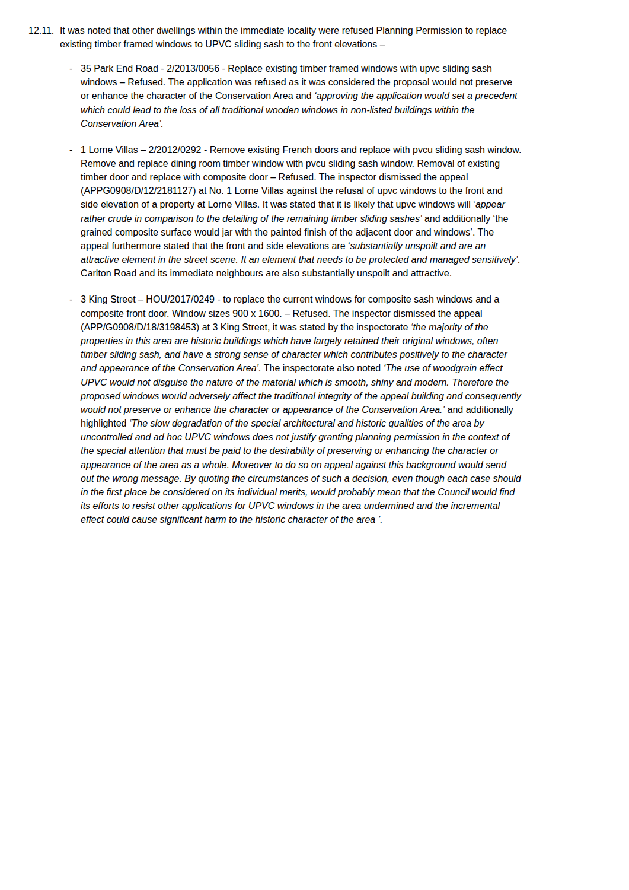12.11.
It was noted that other dwellings within the immediate locality were refused Planning Permission to replace existing timber framed windows to UPVC sliding sash to the front elevations –
35 Park End Road - 2/2013/0056 - Replace existing timber framed windows with upvc sliding sash windows – Refused. The application was refused as it was considered the proposal would not preserve or enhance the character of the Conservation Area and ‘approving the application would set a precedent which could lead to the loss of all traditional wooden windows in non-listed buildings within the Conservation Area’.
1 Lorne Villas – 2/2012/0292 - Remove existing French doors and replace with pvcu sliding sash window. Remove and replace dining room timber window with pvcu sliding sash window. Removal of existing timber door and replace with composite door – Refused. The inspector dismissed the appeal (APPG0908/D/12/2181127) at No. 1 Lorne Villas against the refusal of upvc windows to the front and side elevation of a property at Lorne Villas. It was stated that it is likely that upvc windows will ‘appear rather crude in comparison to the detailing of the remaining timber sliding sashes’ and additionally ‘the grained composite surface would jar with the painted finish of the adjacent door and windows’. The appeal furthermore stated that the front and side elevations are ‘substantially unspoilt and are an attractive element in the street scene. It an element that needs to be protected and managed sensitively’. Carlton Road and its immediate neighbours are also substantially unspoilt and attractive.
3 King Street – HOU/2017/0249 - to replace the current windows for composite sash windows and a composite front door. Window sizes 900 x 1600. – Refused. The inspector dismissed the appeal (APP/G0908/D/18/3198453) at 3 King Street, it was stated by the inspectorate ‘the majority of the properties in this area are historic buildings which have largely retained their original windows, often timber sliding sash, and have a strong sense of character which contributes positively to the character and appearance of the Conservation Area’. The inspectorate also noted ‘The use of woodgrain effect UPVC would not disguise the nature of the material which is smooth, shiny and modern. Therefore the proposed windows would adversely affect the traditional integrity of the appeal building and consequently would not preserve or enhance the character or appearance of the Conservation Area.’ and additionally highlighted ‘The slow degradation of the special architectural and historic qualities of the area by uncontrolled and ad hoc UPVC windows does not justify granting planning permission in the context of the special attention that must be paid to the desirability of preserving or enhancing the character or appearance of the area as a whole. Moreover to do so on appeal against this background would send out the wrong message. By quoting the circumstances of such a decision, even though each case should in the first place be considered on its individual merits, would probably mean that the Council would find its efforts to resist other applications for UPVC windows in the area undermined and the incremental effect could cause significant harm to the historic character of the area ’.